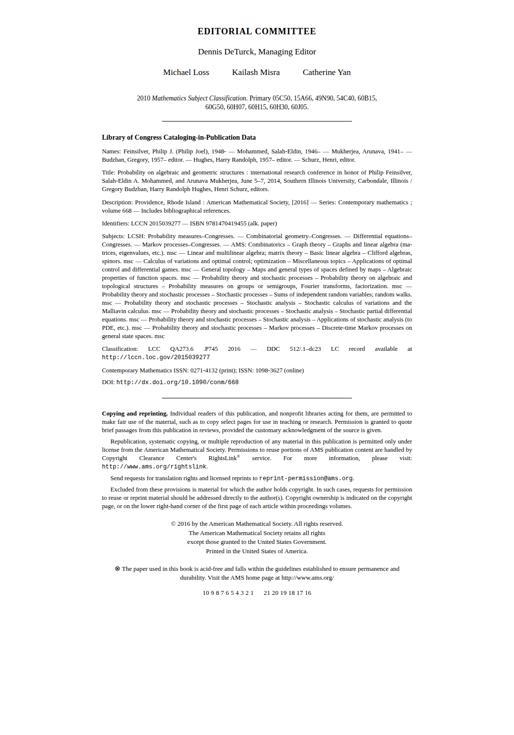EDITORIAL COMMITTEE
Dennis DeTurck, Managing Editor
Michael Loss Kailash Misra Catherine Yan
2010 Mathematics Subject Classification. Primary 05C50, 15A66, 49N90, 54C40, 60B15,
60G50, 60H07, 60H15, 60H30, 60J05.
Library of Congress Cataloging-in-Publication Data
Names: Feinsilver, Philip J. (Philip Joel), 1948- — Mohammed, Salah-Eldin, 1946– — Mukherjea, Arunava, 1941– — Budzban, Gregory, 1957– editor. — Hughes, Harry Randolph, 1957– editor. — Schurz, Henri, editor.
Title: Probability on algebraic and geometric structures : international research conference in honor of Philip Feinsilver, Salah-Eldin A. Mohammed, and Arunava Mukherjea, June 5–7, 2014, Southern Illinois University, Carbondale, Illinois / Gregory Budzban, Harry Randolph Hughes, Henri Schurz, editors.
Description: Providence, Rhode Island : American Mathematical Society, [2016] — Series: Contemporary mathematics ; volume 668 — Includes bibliographical references.
Identifiers: LCCN 2015039277 — ISBN 9781470419455 (alk. paper)
Subjects: LCSH: Probability measures–Congresses. — Combinatorial geometry–Congresses. — Differential equations–Congresses. — Markov processes–Congresses. — AMS: Combinatorics – Graph theory – Graphs and linear algebra (matrices, eigenvalues, etc.). msc — Linear and multilinear algebra; matrix theory – Basic linear algebra – Clifford algebras, spinors. msc — Calculus of variations and optimal control; optimization – Miscellaneous topics – Applications of optimal control and differential games. msc — General topology – Maps and general types of spaces defined by maps – Algebraic properties of function spaces. msc — Probability theory and stochastic processes – Probability theory on algebraic and topological structures – Probability measures on groups or semigroups, Fourier transforms, factorization. msc — Probability theory and stochastic processes – Stochastic processes – Sums of independent random variables; random walks. msc — Probability theory and stochastic processes – Stochastic analysis – Stochastic calculus of variations and the Malliavin calculus. msc — Probability theory and stochastic processes – Stochastic analysis – Stochastic partial differential equations. msc — Probability theory and stochastic processes – Stochastic analysis – Applications of stochastic analysis (to PDE, etc.). msc — Probability theory and stochastic processes – Markov processes – Discrete-time Markov processes on general state spaces. msc
Classification: LCC QA273.6 .P745 2016 — DDC 512/.1–dc23 LC record available at http://lccn.loc.gov/2015039277
Contemporary Mathematics ISSN: 0271-4132 (print); ISSN: 1098-3627 (online)
DOI: http://dx.doi.org/10.1090/conm/668
Copying and reprinting. Individual readers of this publication, and nonprofit libraries acting for them, are permitted to make fair use of the material, such as to copy select pages for use in teaching or research. Permission is granted to quote brief passages from this publication in reviews, provided the customary acknowledgment of the source is given.
Republication, systematic copying, or multiple reproduction of any material in this publication is permitted only under license from the American Mathematical Society. Permissions to reuse portions of AMS publication content are handled by Copyright Clearance Center's RightsLink® service. For more information, please visit: http://www.ams.org/rightslink.
Send requests for translation rights and licensed reprints to reprint-permission@ams.org.
Excluded from these provisions is material for which the author holds copyright. In such cases, requests for permission to reuse or reprint material should be addressed directly to the author(s). Copyright ownership is indicated on the copyright page, or on the lower right-hand corner of the first page of each article within proceedings volumes.
© 2016 by the American Mathematical Society. All rights reserved. The American Mathematical Society retains all rights except those granted to the United States Government. Printed in the United States of America.
⊗ The paper used in this book is acid-free and falls within the guidelines established to ensure permanence and durability. Visit the AMS home page at http://www.ams.org/
10 9 8 7 6 5 4 3 2 1 21 20 19 18 17 16